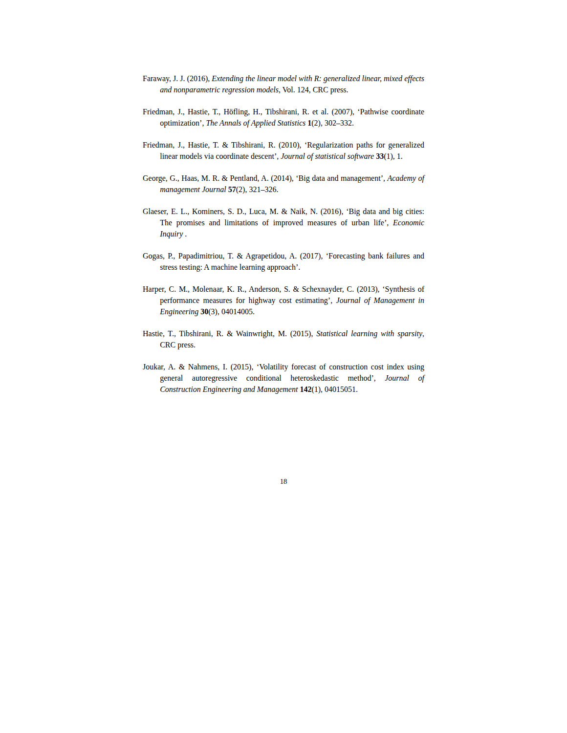Faraway, J. J. (2016), Extending the linear model with R: generalized linear, mixed effects and nonparametric regression models, Vol. 124, CRC press.
Friedman, J., Hastie, T., Höfling, H., Tibshirani, R. et al. (2007), ‘Pathwise coordinate optimization’, The Annals of Applied Statistics 1(2), 302–332.
Friedman, J., Hastie, T. & Tibshirani, R. (2010), ‘Regularization paths for generalized linear models via coordinate descent’, Journal of statistical software 33(1), 1.
George, G., Haas, M. R. & Pentland, A. (2014), ‘Big data and management’, Academy of management Journal 57(2), 321–326.
Glaeser, E. L., Kominers, S. D., Luca, M. & Naik, N. (2016), ‘Big data and big cities: The promises and limitations of improved measures of urban life’, Economic Inquiry .
Gogas, P., Papadimitriou, T. & Agrapetidou, A. (2017), ‘Forecasting bank failures and stress testing: A machine learning approach’.
Harper, C. M., Molenaar, K. R., Anderson, S. & Schexnayder, C. (2013), ‘Synthesis of performance measures for highway cost estimating’, Journal of Management in Engineering 30(3), 04014005.
Hastie, T., Tibshirani, R. & Wainwright, M. (2015), Statistical learning with sparsity, CRC press.
Joukar, A. & Nahmens, I. (2015), ‘Volatility forecast of construction cost index using general autoregressive conditional heteroskedastic method’, Journal of Construction Engineering and Management 142(1), 04015051.
18